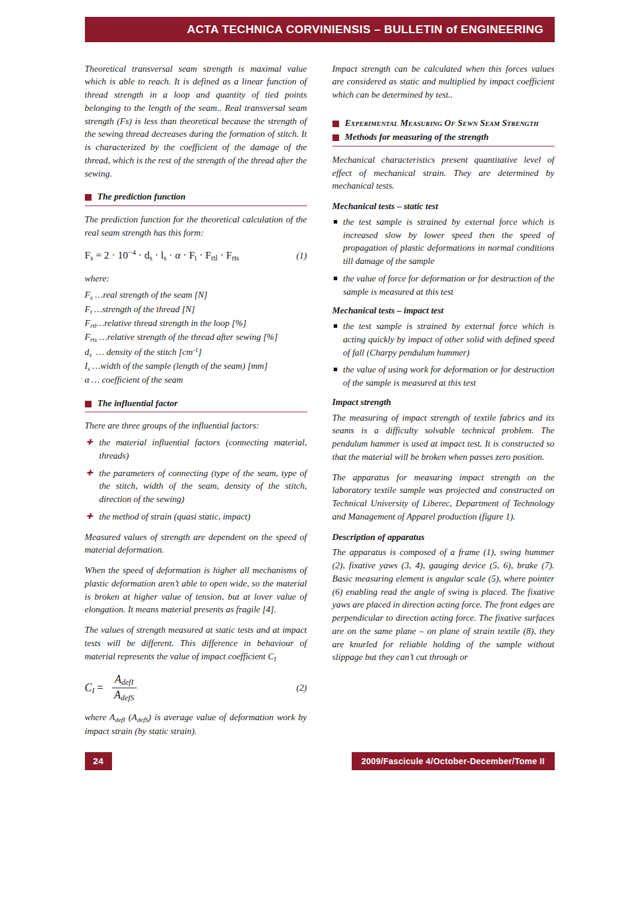ACTA TECHNICA CORVINIENSIS – BULLETIN of ENGINEERING
Theoretical transversal seam strength is maximal value which is able to reach. It is defined as a linear function of thread strength in a loop and quantity of tied points belonging to the length of the seam.. Real transversal seam strength (Fs) is less than theoretical because the strength of the sewing thread decreases during the formation of stitch. It is characterized by the coefficient of the damage of the thread, which is the rest of the strength of the thread after the sewing.
The prediction function
The prediction function for the theoretical calculation of the real seam strength has this form:
Fs = 2 · 10−4 · ds · ls · α · Ft · Frtl · Frts (1)
where:
Fs …real strength of the seam [N] Ft …strength of the thread [N] Frtl…relative thread strength in the loop [%] Frts …relative strength of the thread after sewing [%] ds … density of the stitch [cm-1] Is …width of the sample (length of the seam) [mm] α … coefficient of the seam
The influential factor
There are three groups of the influential factors:
the material influential factors (connecting material, threads)
the parameters of connecting (type of the seam, type of the stitch, width of the seam, density of the stitch, direction of the sewing)
the method of strain (quasi static, impact)
Measured values of strength are dependent on the speed of material deformation.
When the speed of deformation is higher all mechanisms of plastic deformation aren’t able to open wide, so the material is broken at higher value of tension, but at lover value of elongation. It means material presents as fragile [4].
The values of strength measured at static tests and at impact tests will be different. This difference in behaviour of material represents the value of impact coefficient CI
CI = AdefI AdefS (2)
where AdefI (AdefS) is average value of deformation work by impact strain (by static strain).
Impact strength can be calculated when this forces values are considered as static and multiplied by impact coefficient which can be determined by test..
Experimental Measuring Of Sewn Seam Strength
Methods for measuring of the strength
Mechanical characteristics present quantitative level of effect of mechanical strain. They are determined by mechanical tests.
Mechanical tests – static test
the test sample is strained by external force which is increased slow by lower speed then the speed of propagation of plastic deformations in normal conditions till damage of the sample
the value of force for deformation or for destruction of the sample is measured at this test
Mechanical tests – impact test
the test sample is strained by external force which is acting quickly by impact of other solid with defined speed of fall (Charpy pendulum hummer)
the value of using work for deformation or for destruction of the sample is measured at this test
Impact strength
The measuring of impact strength of textile fabrics and its seams is a difficulty solvable technical problem. The pendulum hammer is used at impact test. It is constructed so that the material will be broken when passes zero position.
The apparatus for measuring impact strength on the laboratory textile sample was projected and constructed on Technical University of Liberec, Department of Technology and Management of Apparel production (figure 1).
Description of apparatus
The apparatus is composed of a frame (1), swing hummer (2), fixative yaws (3, 4), gauging device (5, 6), brake (7). Basic measuring element is angular scale (5), where pointer (6) enabling read the angle of swing is placed. The fixative yaws are placed in direction acting force. The front edges are perpendicular to direction acting force. The fixative surfaces are on the same plane – on plane of strain textile (8), they are knurled for reliable holding of the sample without slippage but they can’t cut through or
24
2009/Fascicule 4/October-December/Tome II